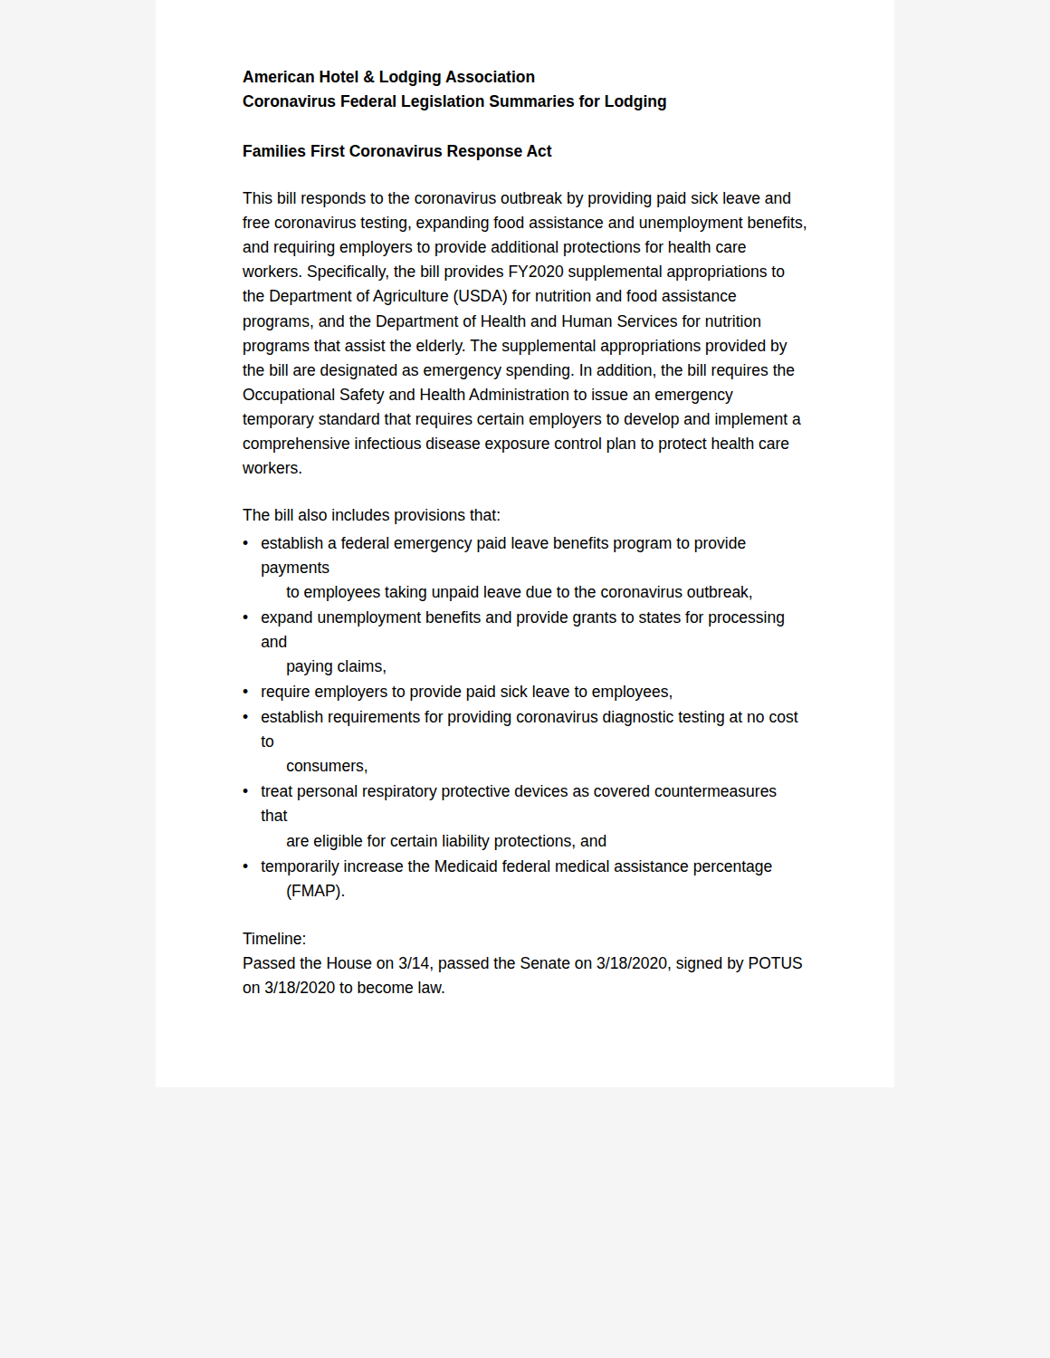American Hotel & Lodging Association
Coronavirus Federal Legislation Summaries for Lodging
Families First Coronavirus Response Act
This bill responds to the coronavirus outbreak by providing paid sick leave and free coronavirus testing, expanding food assistance and unemployment benefits, and requiring employers to provide additional protections for health care workers. Specifically, the bill provides FY2020 supplemental appropriations to the Department of Agriculture (USDA) for nutrition and food assistance programs, and the Department of Health and Human Services for nutrition programs that assist the elderly. The supplemental appropriations provided by the bill are designated as emergency spending. In addition, the bill requires the Occupational Safety and Health Administration to issue an emergency temporary standard that requires certain employers to develop and implement a comprehensive infectious disease exposure control plan to protect health care workers.
The bill also includes provisions that:
establish a federal emergency paid leave benefits program to provide paymentsto employees taking unpaid leave due to the coronavirus outbreak,
expand unemployment benefits and provide grants to states for processing andpaying claims,
require employers to provide paid sick leave to employees,
establish requirements for providing coronavirus diagnostic testing at no cost toconsumers,
treat personal respiratory protective devices as covered countermeasures thatare eligible for certain liability protections, and
temporarily increase the Medicaid federal medical assistance percentage(FMAP).
Timeline:
Passed the House on 3/14, passed the Senate on 3/18/2020, signed by POTUS on 3/18/2020 to become law.